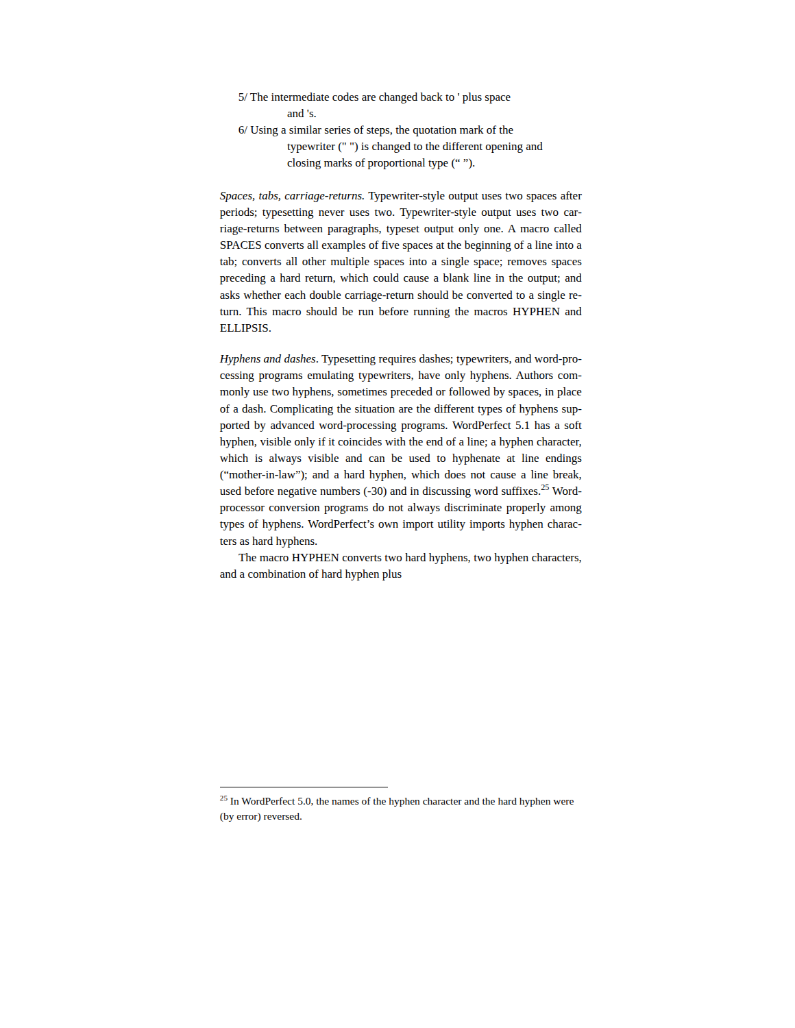5/ The intermediate codes are changed back to ' plus space and 's.
6/ Using a similar series of steps, the quotation mark of the typewriter (" ") is changed to the different opening and closing marks of proportional type (“ ”).
Spaces, tabs, carriage-returns. Typewriter-style output uses two spaces after periods; typesetting never uses two. Typewriter-style output uses two carriage-returns between paragraphs, typeset output only one. A macro called SPACES converts all examples of five spaces at the beginning of a line into a tab; converts all other multiple spaces into a single space; removes spaces preceding a hard return, which could cause a blank line in the output; and asks whether each double carriage-return should be converted to a single return. This macro should be run before running the macros HYPHEN and ELLIPSIS.
Hyphens and dashes. Typesetting requires dashes; typewriters, and word-processing programs emulating typewriters, have only hyphens. Authors commonly use two hyphens, sometimes preceded or followed by spaces, in place of a dash. Complicating the situation are the different types of hyphens supported by advanced word-processing programs. WordPerfect 5.1 has a soft hyphen, visible only if it coincides with the end of a line; a hyphen character, which is always visible and can be used to hyphenate at line endings (“mother-in-law”); and a hard hyphen, which does not cause a line break, used before negative numbers (-30) and in discussing word suffixes.25 Word-processor conversion programs do not always discriminate properly among types of hyphens. WordPerfect’s own import utility imports hyphen characters as hard hyphens.
The macro HYPHEN converts two hard hyphens, two hyphen characters, and a combination of hard hyphen plus
25 In WordPerfect 5.0, the names of the hyphen character and the hard hyphen were (by error) reversed.